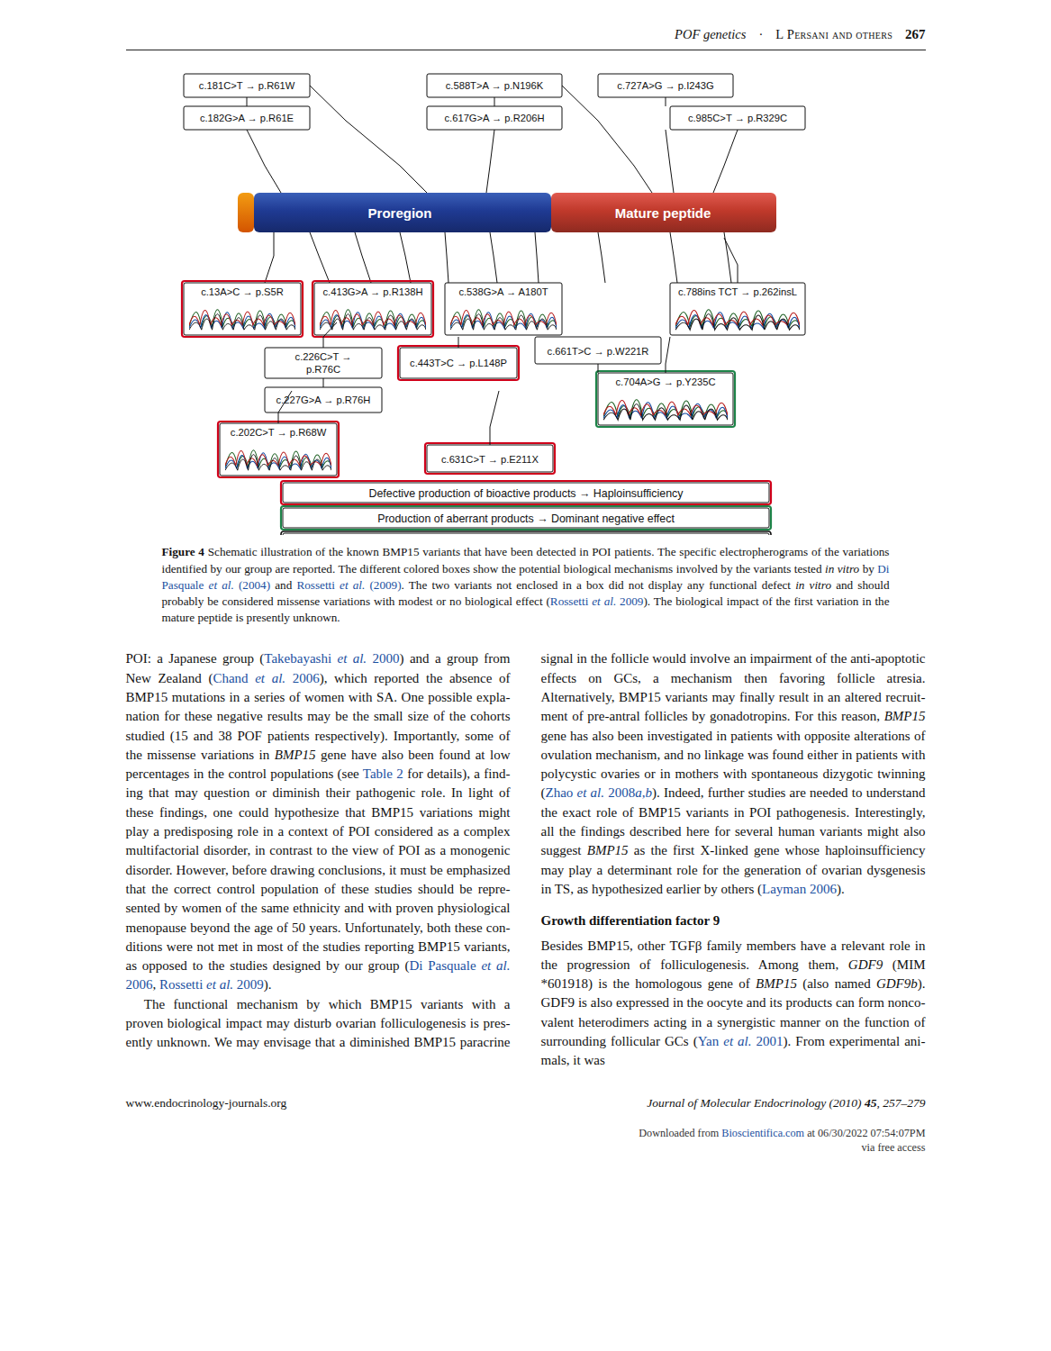POF genetics · L Persani and others 267
c.181C>T → p.R61W c.182G>A → p.R61E c.588T>A → p.N196K c.617G>A → p.R206H c.727A>G → p.I243G c.985C>T → p.R329C Proregion Mature peptide c.13A>C → p.S5R c.413G>A → p.R138H c.538G>A → A180T c.788ins TCT → p.262insL c.226C>T → p.R76C c.443T>C → p.L148P c.661T>C → p.W221R c.704A>G → p.Y235C c.227G>A → p.R76H c.202C>T → p.R68W c.631C>T → p.E211X Defective production of bioactive products → Haploinsufficiency Production of aberrant products → Dominant negative effect Not studied → Unknown mechanism
Figure 4 Schematic illustration of the known BMP15 variants that have been detected in POI patients. The specific electropherograms of the variations identified by our group are reported. The different colored boxes show the potential biological mechanisms involved by the variants tested in vitro by Di Pasquale et al. (2004) and Rossetti et al. (2009). The two variants not enclosed in a box did not display any functional defect in vitro and should probably be considered missense variations with modest or no biological effect (Rossetti et al. 2009). The biological impact of the first variation in the mature peptide is presently unknown.
POI: a Japanese group (Takebayashi et al. 2000) and a group from New Zealand (Chand et al. 2006), which reported the absence of BMP15 mutations in a series of women with SA. One possible explanation for these negative results may be the small size of the cohorts studied (15 and 38 POF patients respectively). Importantly, some of the missense variations in BMP15 gene have also been found at low percentages in the control populations (see Table 2 for details), a finding that may question or diminish their pathogenic role. In light of these findings, one could hypothesize that BMP15 variations might play a predisposing role in a context of POI considered as a complex multifactorial disorder, in contrast to the view of POI as a monogenic disorder. However, before drawing conclusions, it must be emphasized that the correct control population of these studies should be represented by women of the same ethnicity and with proven physiological menopause beyond the age of 50 years. Unfortunately, both these conditions were not met in most of the studies reporting BMP15 variants, as opposed to the studies designed by our group (Di Pasquale et al. 2006, Rossetti et al. 2009).
The functional mechanism by which BMP15 variants with a proven biological impact may disturb ovarian folliculogenesis is presently unknown. We may envisage that a diminished BMP15 paracrine signal in the follicle would involve an impairment of the anti-apoptotic effects on GCs, a mechanism then favoring follicle atresia. Alternatively, BMP15 variants may finally result in an altered recruitment of pre-antral follicles by gonadotropins. For this reason, BMP15 gene has also been investigated in patients with opposite alterations of ovulation mechanism, and no linkage was found either in patients with polycystic ovaries or in mothers with spontaneous dizygotic twinning (Zhao et al. 2008a,b). Indeed, further studies are needed to understand the exact role of BMP15 variants in POI pathogenesis. Interestingly, all the findings described here for several human variants might also suggest BMP15 as the first X-linked gene whose haploinsufficiency may play a determinant role for the generation of ovarian dysgenesis in TS, as hypothesized earlier by others (Layman 2006).
Growth differentiation factor 9
Besides BMP15, other TGFβ family members have a relevant role in the progression of folliculogenesis. Among them, GDF9 (MIM *601918) is the homologous gene of BMP15 (also named GDF9b). GDF9 is also expressed in the oocyte and its products can form noncovalent heterodimers acting in a synergistic manner on the function of surrounding follicular GCs (Yan et al. 2001). From experimental animals, it was
www.endocrinology-journals.org
Journal of Molecular Endocrinology (2010) 45, 257–279
Downloaded from Bioscientifica.com at 06/30/2022 07:54:07PM
via free access